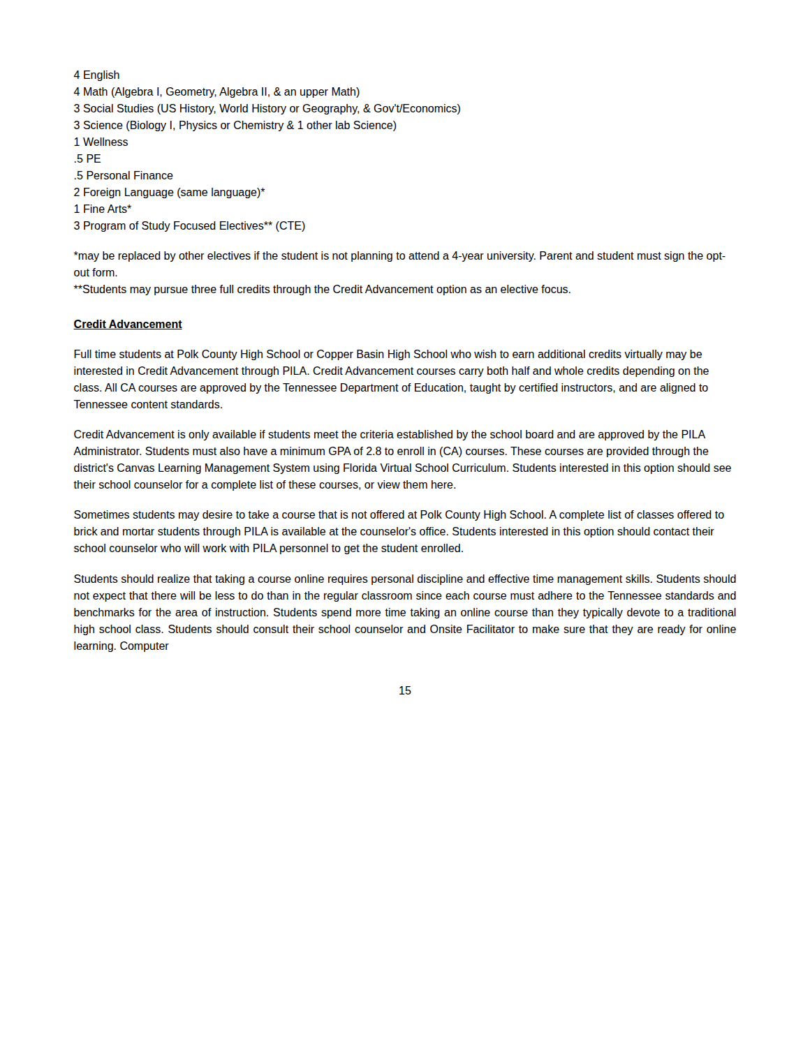4 English
4 Math (Algebra I, Geometry, Algebra II, & an upper Math)
3 Social Studies (US History, World History or Geography, & Gov't/Economics)
3 Science (Biology I, Physics or Chemistry & 1 other lab Science)
1 Wellness
.5 PE
.5 Personal Finance
2 Foreign Language (same language)*
1 Fine Arts*
3 Program of Study Focused Electives** (CTE)
*may be replaced by other electives if the student is not planning to attend a 4-year university. Parent and student must sign the opt-out form.
**Students may pursue three full credits through the Credit Advancement option as an elective focus.
Credit Advancement
Full time students at Polk County High School or Copper Basin High School who wish to earn additional credits virtually may be interested in Credit Advancement through PILA. Credit Advancement courses carry both half and whole credits depending on the class. All CA courses are approved by the Tennessee Department of Education, taught by certified instructors, and are aligned to Tennessee content standards.
Credit Advancement is only available if students meet the criteria established by the school board and are approved by the PILA Administrator. Students must also have a minimum GPA of 2.8 to enroll in (CA) courses. These courses are provided through the district's Canvas Learning Management System using Florida Virtual School Curriculum. Students interested in this option should see their school counselor for a complete list of these courses, or view them here.
Sometimes students may desire to take a course that is not offered at Polk County High School. A complete list of classes offered to brick and mortar students through PILA is available at the counselor's office. Students interested in this option should contact their school counselor who will work with PILA personnel to get the student enrolled.
Students should realize that taking a course online requires personal discipline and effective time management skills. Students should not expect that there will be less to do than in the regular classroom since each course must adhere to the Tennessee standards and benchmarks for the area of instruction. Students spend more time taking an online course than they typically devote to a traditional high school class. Students should consult their school counselor and Onsite Facilitator to make sure that they are ready for online learning. Computer
15